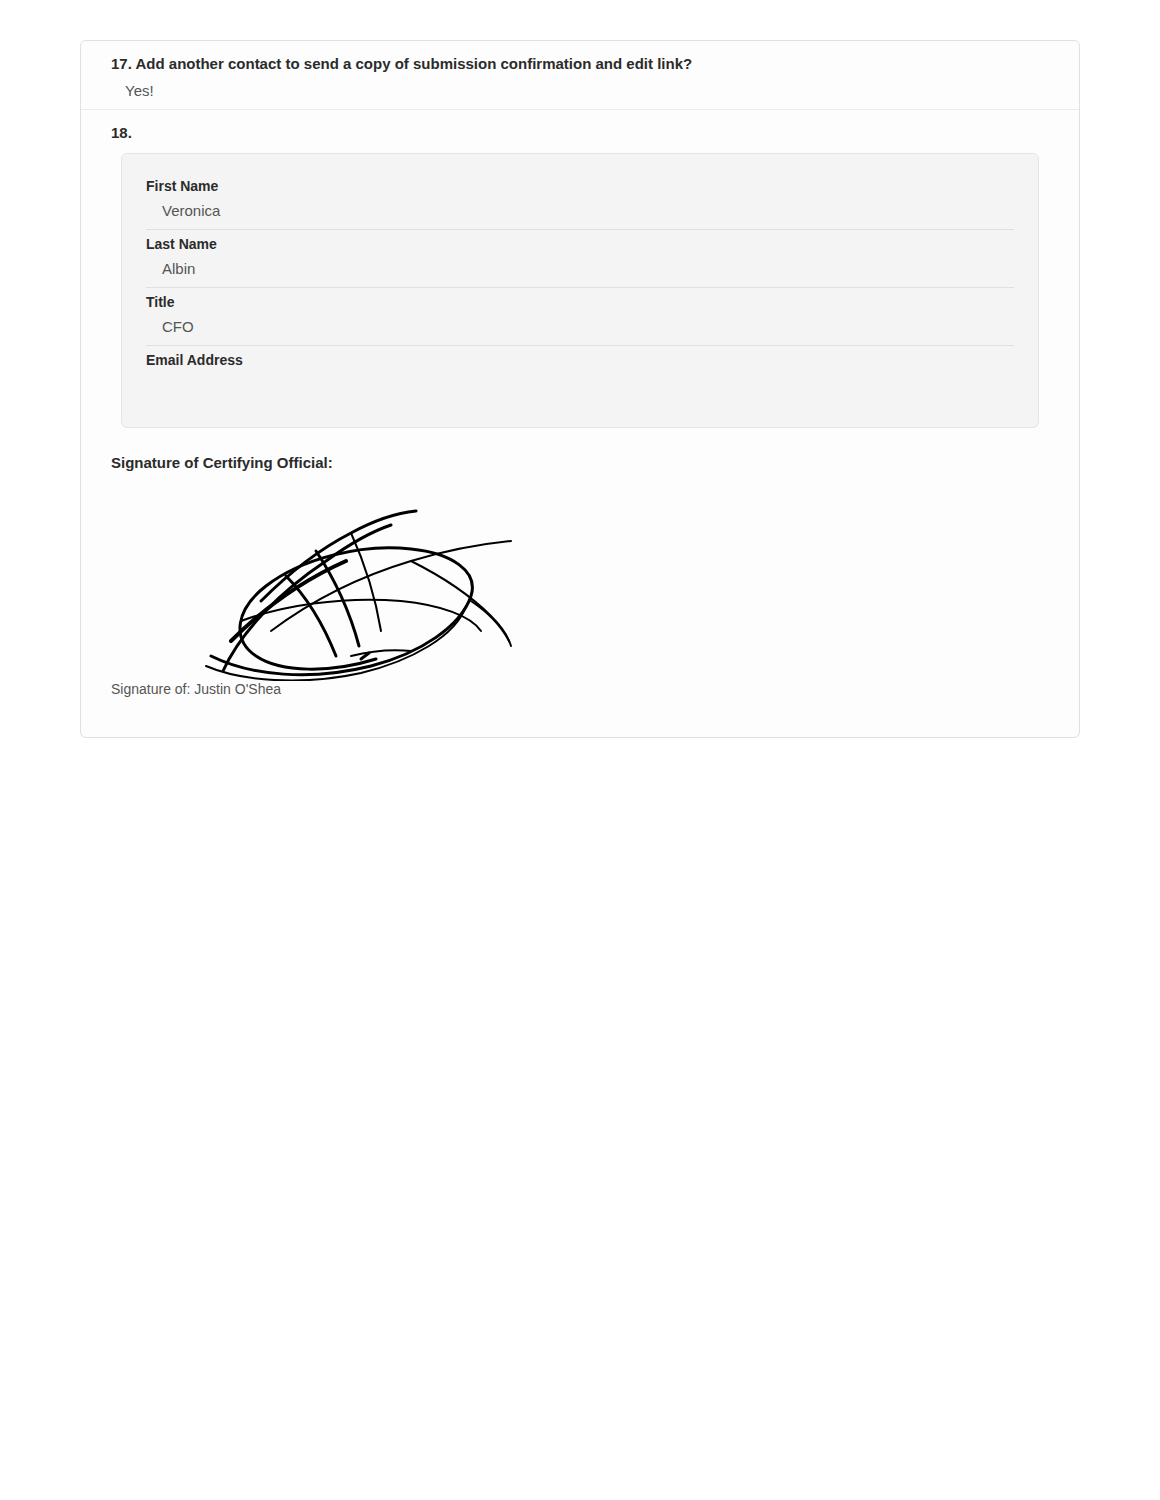17. Add another contact to send a copy of submission confirmation and edit link?
Yes!
18.
First Name
Veronica
Last Name
Albin
Title
CFO
Email Address
Signature of Certifying Official:
Signature of: Justin O'Shea